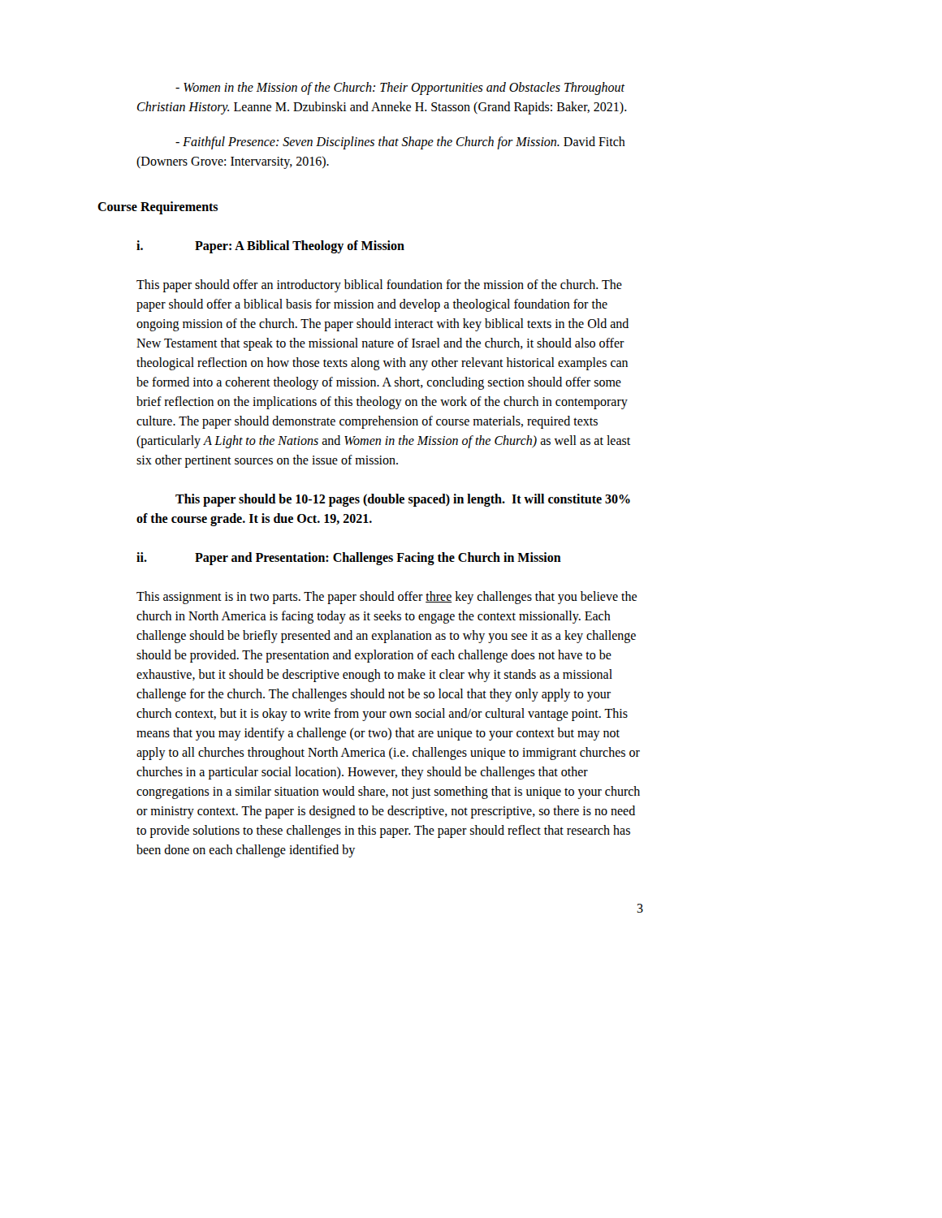- Women in the Mission of the Church: Their Opportunities and Obstacles Throughout Christian History. Leanne M. Dzubinski and Anneke H. Stasson (Grand Rapids: Baker, 2021).
- Faithful Presence: Seven Disciplines that Shape the Church for Mission. David Fitch (Downers Grove: Intervarsity, 2016).
Course Requirements
i. Paper: A Biblical Theology of Mission
This paper should offer an introductory biblical foundation for the mission of the church. The paper should offer a biblical basis for mission and develop a theological foundation for the ongoing mission of the church. The paper should interact with key biblical texts in the Old and New Testament that speak to the missional nature of Israel and the church, it should also offer theological reflection on how those texts along with any other relevant historical examples can be formed into a coherent theology of mission. A short, concluding section should offer some brief reflection on the implications of this theology on the work of the church in contemporary culture. The paper should demonstrate comprehension of course materials, required texts (particularly A Light to the Nations and Women in the Mission of the Church) as well as at least six other pertinent sources on the issue of mission.
This paper should be 10-12 pages (double spaced) in length. It will constitute 30% of the course grade. It is due Oct. 19, 2021.
ii. Paper and Presentation: Challenges Facing the Church in Mission
This assignment is in two parts. The paper should offer three key challenges that you believe the church in North America is facing today as it seeks to engage the context missionally. Each challenge should be briefly presented and an explanation as to why you see it as a key challenge should be provided. The presentation and exploration of each challenge does not have to be exhaustive, but it should be descriptive enough to make it clear why it stands as a missional challenge for the church. The challenges should not be so local that they only apply to your church context, but it is okay to write from your own social and/or cultural vantage point. This means that you may identify a challenge (or two) that are unique to your context but may not apply to all churches throughout North America (i.e. challenges unique to immigrant churches or churches in a particular social location). However, they should be challenges that other congregations in a similar situation would share, not just something that is unique to your church or ministry context. The paper is designed to be descriptive, not prescriptive, so there is no need to provide solutions to these challenges in this paper. The paper should reflect that research has been done on each challenge identified by
3